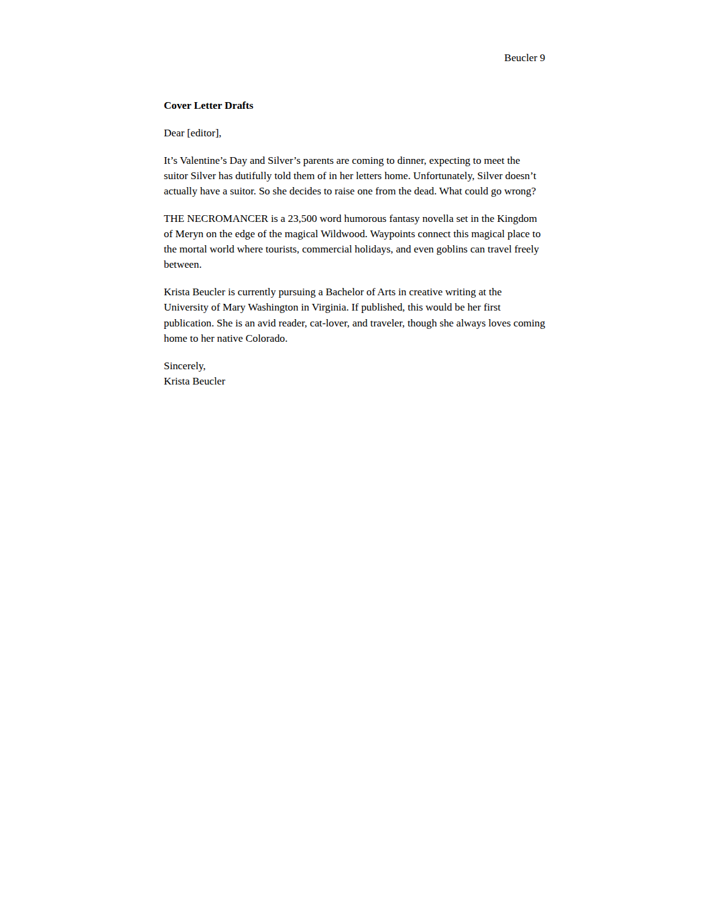Beucler 9
Cover Letter Drafts
Dear [editor],
It’s Valentine’s Day and Silver’s parents are coming to dinner, expecting to meet the suitor Silver has dutifully told them of in her letters home. Unfortunately, Silver doesn’t actually have a suitor. So she decides to raise one from the dead. What could go wrong?
THE NECROMANCER is a 23,500 word humorous fantasy novella set in the Kingdom of Meryn on the edge of the magical Wildwood. Waypoints connect this magical place to the mortal world where tourists, commercial holidays, and even goblins can travel freely between.
Krista Beucler is currently pursuing a Bachelor of Arts in creative writing at the University of Mary Washington in Virginia. If published, this would be her first publication. She is an avid reader, cat-lover, and traveler, though she always loves coming home to her native Colorado.
Sincerely,
Krista Beucler